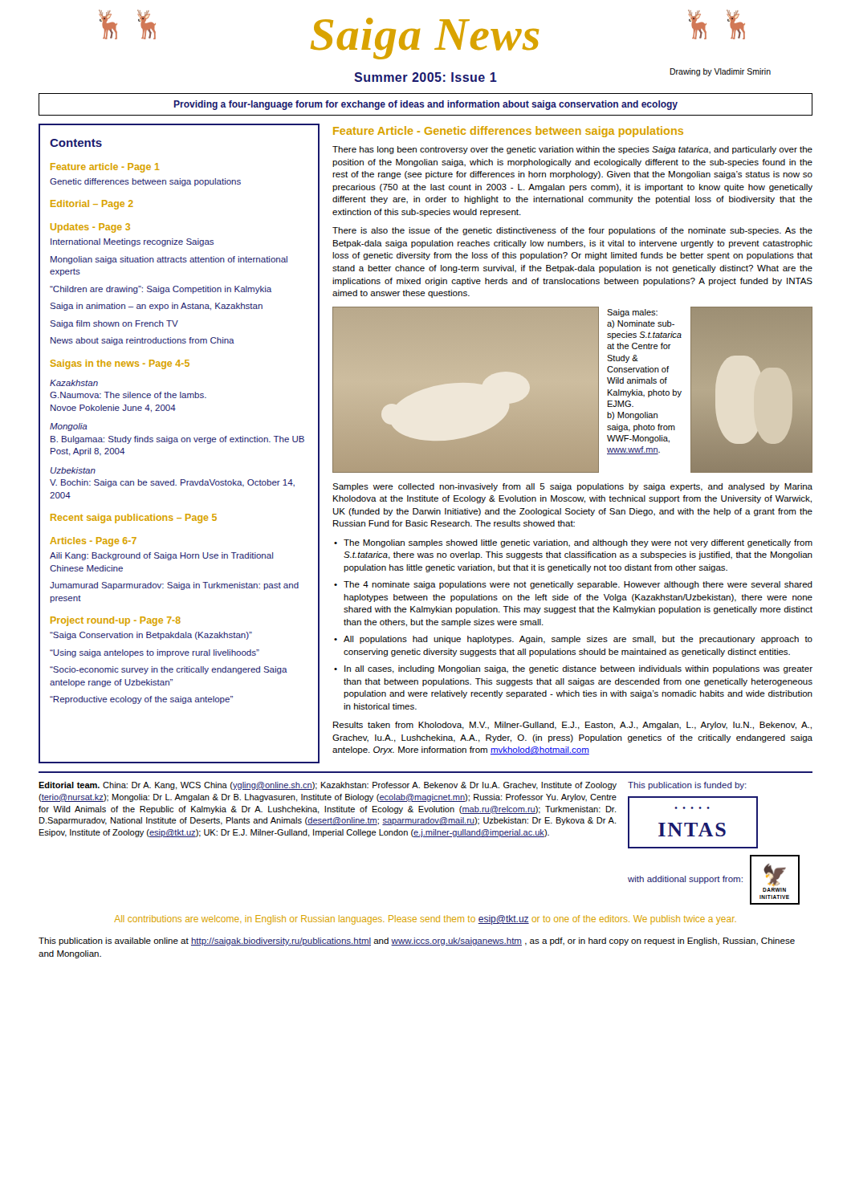🦌🦌
Saiga News
Summer 2005: Issue 1
🦌🦌
Drawing by Vladimir Smirin
Providing a four-language forum for exchange of ideas and information about saiga conservation and ecology
Contents
Feature article - Page 1
Genetic differences between saiga populations
Editorial – Page 2
Updates - Page 3
International Meetings recognize Saigas
Mongolian saiga situation attracts attention of international experts
“Children are drawing”: Saiga Competition in Kalmykia
Saiga in animation – an expo in Astana, Kazakhstan
Saiga film shown on French TV
News about saiga reintroductions from China
Saigas in the news - Page 4-5
Kazakhstan
G.Naumova: The silence of the lambs.
Novoe Pokolenie June 4, 2004
Mongolia
B. Bulgamaa: Study finds saiga on verge of extinction. The UB Post, April 8, 2004
Uzbekistan
V. Bochin: Saiga can be saved. PravdaVostoka, October 14, 2004
Recent saiga publications – Page 5
Articles - Page 6-7
Aili Kang: Background of Saiga Horn Use in Traditional Chinese Medicine
Jumamurad Saparmuradov: Saiga in Turkmenistan: past and present
Project round-up - Page 7-8
“Saiga Conservation in Betpakdala (Kazakhstan)”
“Using saiga antelopes to improve rural livelihoods”
“Socio-economic survey in the critically endangered Saiga antelope range of Uzbekistan”
“Reproductive ecology of the saiga antelope”
Feature Article - Genetic differences between saiga populations
There has long been controversy over the genetic variation within the species Saiga tatarica, and particularly over the position of the Mongolian saiga, which is morphologically and ecologically different to the sub-species found in the rest of the range (see picture for differences in horn morphology). Given that the Mongolian saiga’s status is now so precarious (750 at the last count in 2003 - L. Amgalan pers comm), it is important to know quite how genetically different they are, in order to highlight to the international community the potential loss of biodiversity that the extinction of this sub-species would represent.
There is also the issue of the genetic distinctiveness of the four populations of the nominate sub-species. As the Betpak-dala saiga population reaches critically low numbers, is it vital to intervene urgently to prevent catastrophic loss of genetic diversity from the loss of this population? Or might limited funds be better spent on populations that stand a better chance of long-term survival, if the Betpak-dala population is not genetically distinct? What are the implications of mixed origin captive herds and of translocations between populations? A project funded by INTAS aimed to answer these questions.
Saiga males:
a) Nominate sub-species S.t.tatarica at the Centre for Study & Conservation of Wild animals of Kalmykia, photo by EJMG.
b) Mongolian saiga, photo from WWF-Mongolia,
www.wwf.mn.
Samples were collected non-invasively from all 5 saiga populations by saiga experts, and analysed by Marina Kholodova at the Institute of Ecology & Evolution in Moscow, with technical support from the University of Warwick, UK (funded by the Darwin Initiative) and the Zoological Society of San Diego, and with the help of a grant from the Russian Fund for Basic Research. The results showed that:
The Mongolian samples showed little genetic variation, and although they were not very different genetically from S.t.tatarica, there was no overlap. This suggests that classification as a subspecies is justified, that the Mongolian population has little genetic variation, but that it is genetically not too distant from other saigas.
The 4 nominate saiga populations were not genetically separable. However although there were several shared haplotypes between the populations on the left side of the Volga (Kazakhstan/Uzbekistan), there were none shared with the Kalmykian population. This may suggest that the Kalmykian population is genetically more distinct than the others, but the sample sizes were small.
All populations had unique haplotypes. Again, sample sizes are small, but the precautionary approach to conserving genetic diversity suggests that all populations should be maintained as genetically distinct entities.
In all cases, including Mongolian saiga, the genetic distance between individuals within populations was greater than that between populations. This suggests that all saigas are descended from one genetically heterogeneous population and were relatively recently separated - which ties in with saiga’s nomadic habits and wide distribution in historical times.
Results taken from Kholodova, M.V., Milner-Gulland, E.J., Easton, A.J., Amgalan, L., Arylov, Iu.N., Bekenov, A., Grachev, Iu.A., Lushchekina, A.A., Ryder, O. (in press) Population genetics of the critically endangered saiga antelope. Oryx. More information from mvkholod@hotmail.com
Editorial team. China: Dr A. Kang, WCS China (ygling@online.sh.cn); Kazakhstan: Professor A. Bekenov & Dr Iu.A. Grachev, Institute of Zoology (terio@nursat.kz); Mongolia: Dr L. Amgalan & Dr B. Lhagvasuren, Institute of Biology (ecolab@magicnet.mn); Russia: Professor Yu. Arylov, Centre for Wild Animals of the Republic of Kalmykia & Dr A. Lushchekina, Institute of Ecology & Evolution (mab.ru@relcom.ru); Turkmenistan: Dr. D.Saparmuradov, National Institute of Deserts, Plants and Animals (desert@online.tm; saparmuradov@mail.ru); Uzbekistan: Dr E. Bykova & Dr A. Esipov, Institute of Zoology (esip@tkt.uz); UK: Dr E.J. Milner-Gulland, Imperial College London (e.j.milner-gulland@imperial.ac.uk).
This publication is funded by:
• • • • •
INTAS
with additional support from:
🦅
DARWIN
INITIATIVE
All contributions are welcome, in English or Russian languages. Please send them to esip@tkt.uz or to one of the editors. We publish twice a year.
This publication is available online at http://saigak.biodiversity.ru/publications.html and www.iccs.org.uk/saiganews.htm , as a pdf, or in hard copy on request in English, Russian, Chinese and Mongolian.